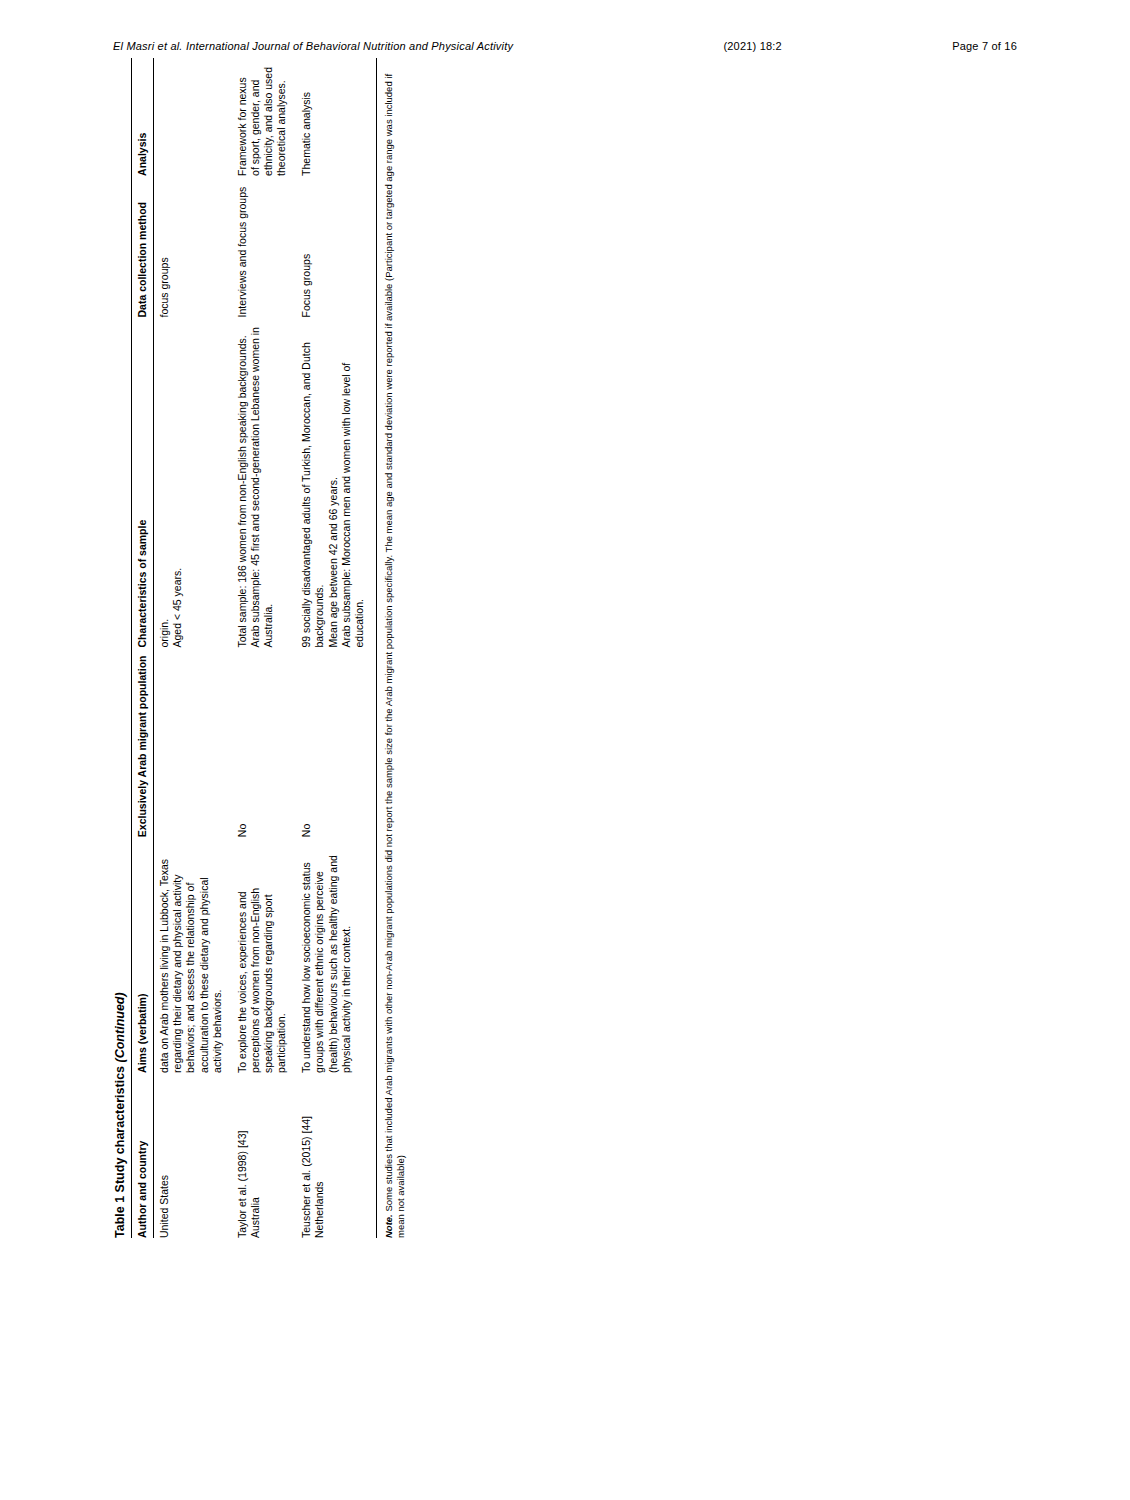El Masri et al. International Journal of Behavioral Nutrition and Physical Activity
(2021) 18:2
Page 7 of 16
Table 1 Study characteristics (Continued)
| Author and country | Aims (verbatim) | Exclusively Arab migrant population | Characteristics of sample | Data collection method | Analysis |
| --- | --- | --- | --- | --- | --- |
| United States | data on Arab mothers living in Lubbock, Texas regarding their dietary and physical activity behaviors; and assess the relationship of acculturation to these dietary and physical activity behaviors. | | origin. Aged < 45 years. | focus groups | |
| Taylor et al. (1998) [43] Australia | To explore the voices, experiences and perceptions of women from non-English speaking backgrounds regarding sport participation. | No | Total sample: 186 women from non-English speaking backgrounds. Arab subsample: 45 first and second-generation Lebanese women in Australia. | Interviews and focus groups | Framework for nexus of sport, gender, and ethnicity, and also used theoretical analyses. |
| Teuscher et al. (2015) [44] Netherlands | To understand how low socioeconomic status groups with different ethnic origins perceive (health) behaviours such as healthy eating and physical activity in their context. | No | 99 socially disadvantaged adults of Turkish, Moroccan, and Dutch backgrounds. Mean age between 42 and 66 years. Arab subsample: Moroccan men and women with low level of education. | Focus groups | Thematic analysis |
Note. Some studies that included Arab migrants with other non-Arab migrant populations did not report the sample size for the Arab migrant population specifically. The mean age and standard deviation were reported if available (Participant or targeted age range was included if mean not available)